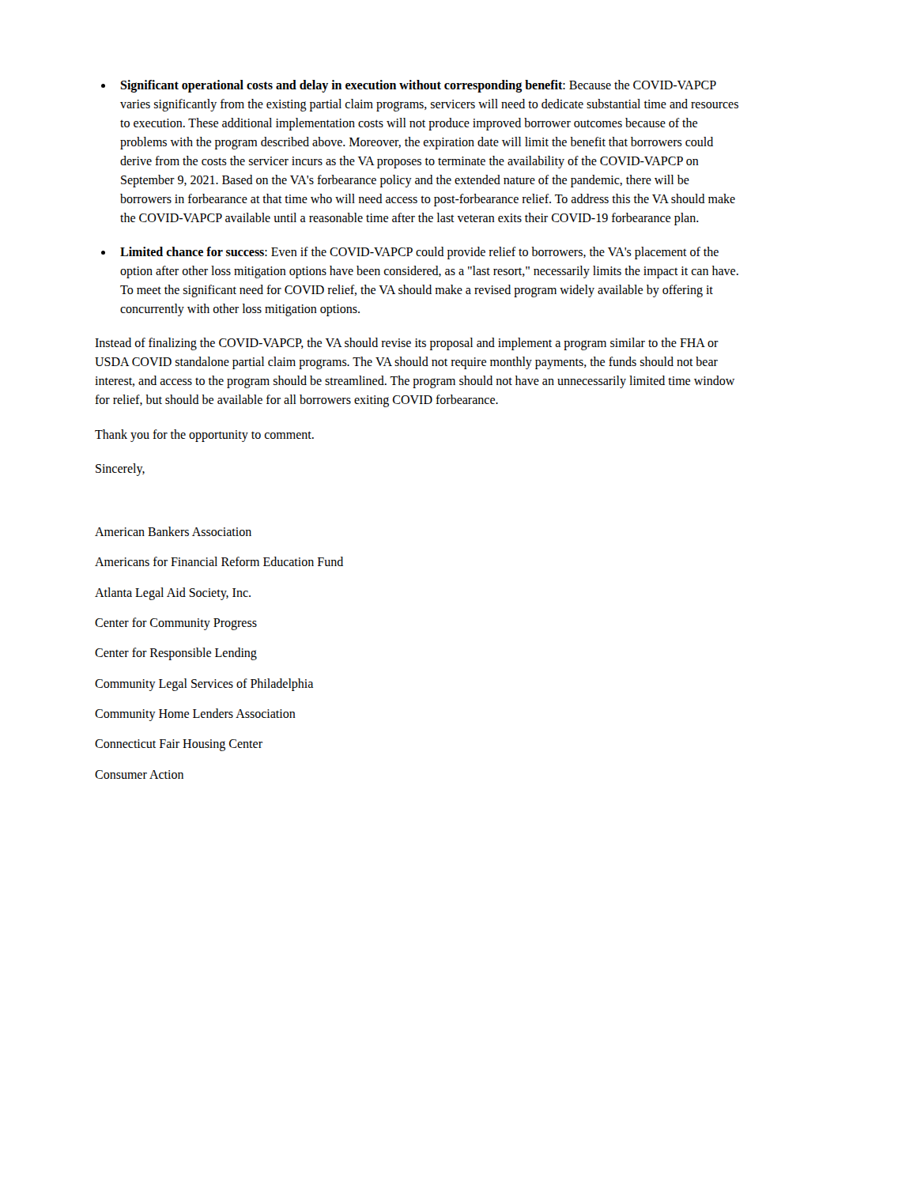Significant operational costs and delay in execution without corresponding benefit: Because the COVID-VAPCP varies significantly from the existing partial claim programs, servicers will need to dedicate substantial time and resources to execution. These additional implementation costs will not produce improved borrower outcomes because of the problems with the program described above. Moreover, the expiration date will limit the benefit that borrowers could derive from the costs the servicer incurs as the VA proposes to terminate the availability of the COVID-VAPCP on September 9, 2021. Based on the VA's forbearance policy and the extended nature of the pandemic, there will be borrowers in forbearance at that time who will need access to post-forbearance relief. To address this the VA should make the COVID-VAPCP available until a reasonable time after the last veteran exits their COVID-19 forbearance plan.
Limited chance for success: Even if the COVID-VAPCP could provide relief to borrowers, the VA's placement of the option after other loss mitigation options have been considered, as a "last resort," necessarily limits the impact it can have. To meet the significant need for COVID relief, the VA should make a revised program widely available by offering it concurrently with other loss mitigation options.
Instead of finalizing the COVID-VAPCP, the VA should revise its proposal and implement a program similar to the FHA or USDA COVID standalone partial claim programs. The VA should not require monthly payments, the funds should not bear interest, and access to the program should be streamlined. The program should not have an unnecessarily limited time window for relief, but should be available for all borrowers exiting COVID forbearance.
Thank you for the opportunity to comment.
Sincerely,
American Bankers Association
Americans for Financial Reform Education Fund
Atlanta Legal Aid Society, Inc.
Center for Community Progress
Center for Responsible Lending
Community Legal Services of Philadelphia
Community Home Lenders Association
Connecticut Fair Housing Center
Consumer Action